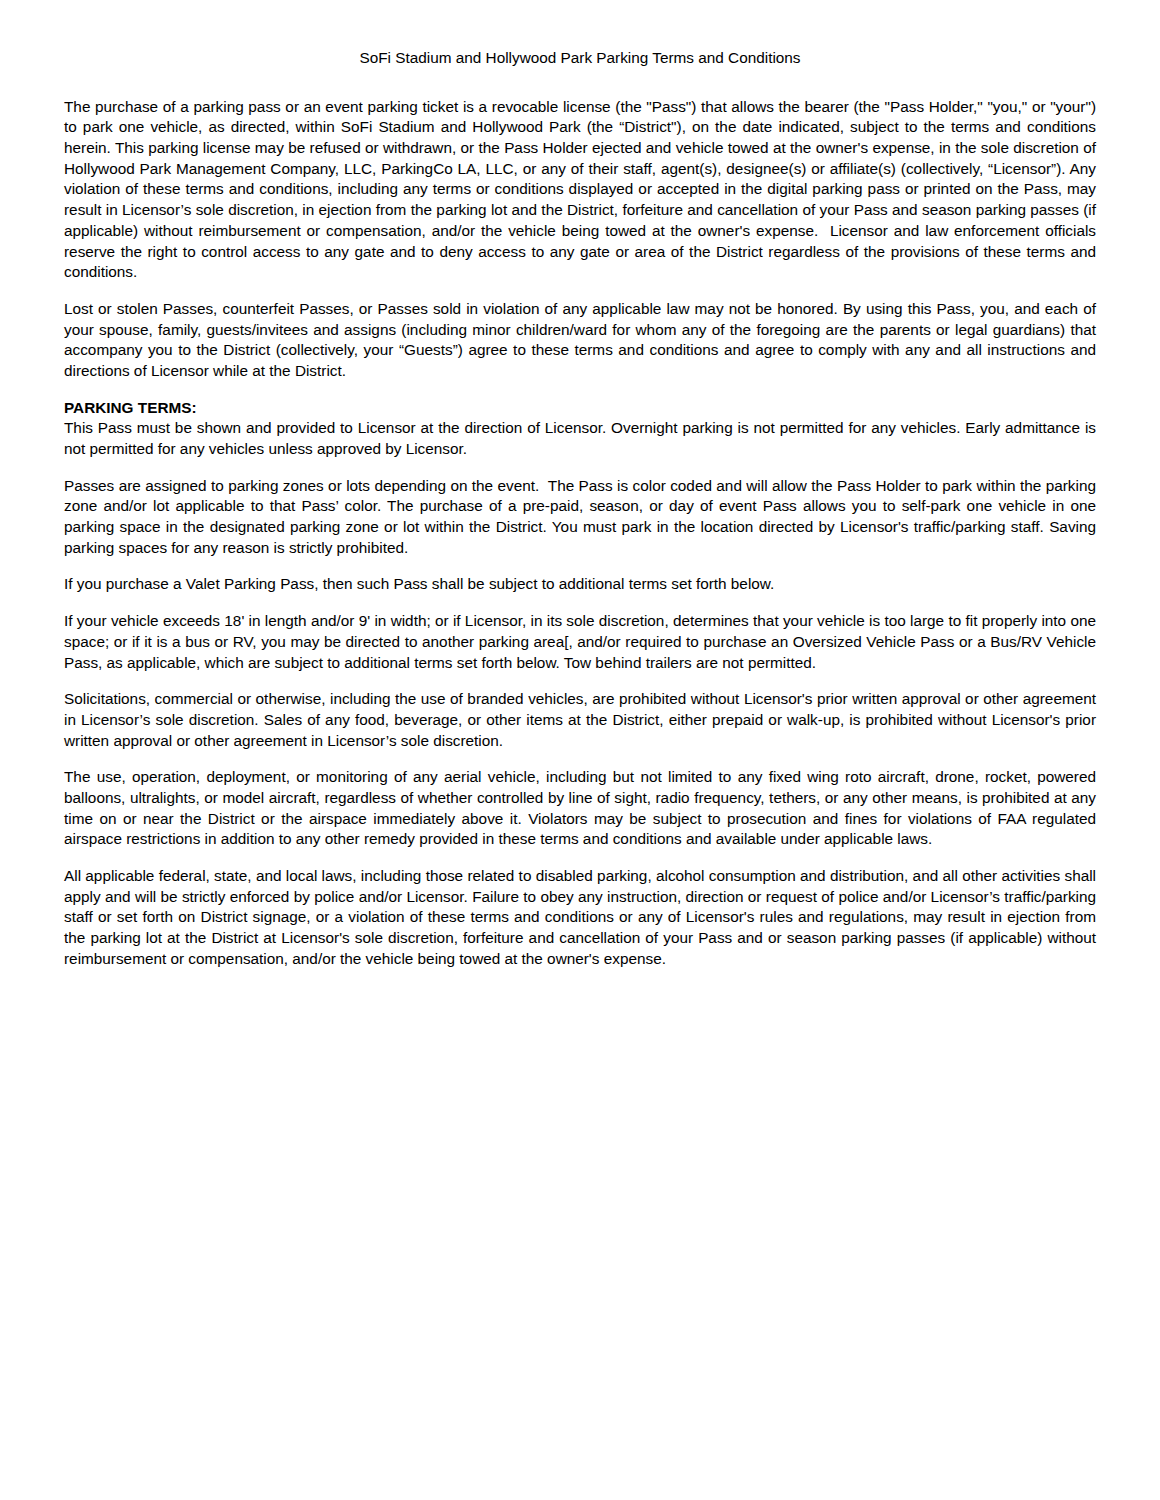SoFi Stadium and Hollywood Park Parking Terms and Conditions
The purchase of a parking pass or an event parking ticket is a revocable license (the "Pass") that allows the bearer (the "Pass Holder," "you," or "your") to park one vehicle, as directed, within SoFi Stadium and Hollywood Park (the “District"), on the date indicated, subject to the terms and conditions herein. This parking license may be refused or withdrawn, or the Pass Holder ejected and vehicle towed at the owner's expense, in the sole discretion of Hollywood Park Management Company, LLC, ParkingCo LA, LLC, or any of their staff, agent(s), designee(s) or affiliate(s) (collectively, “Licensor”). Any violation of these terms and conditions, including any terms or conditions displayed or accepted in the digital parking pass or printed on the Pass, may result in Licensor’s sole discretion, in ejection from the parking lot and the District, forfeiture and cancellation of your Pass and season parking passes (if applicable) without reimbursement or compensation, and/or the vehicle being towed at the owner's expense. Licensor and law enforcement officials reserve the right to control access to any gate and to deny access to any gate or area of the District regardless of the provisions of these terms and conditions.
Lost or stolen Passes, counterfeit Passes, or Passes sold in violation of any applicable law may not be honored. By using this Pass, you, and each of your spouse, family, guests/invitees and assigns (including minor children/ward for whom any of the foregoing are the parents or legal guardians) that accompany you to the District (collectively, your “Guests”) agree to these terms and conditions and agree to comply with any and all instructions and directions of Licensor while at the District.
PARKING TERMS:
This Pass must be shown and provided to Licensor at the direction of Licensor. Overnight parking is not permitted for any vehicles. Early admittance is not permitted for any vehicles unless approved by Licensor.
Passes are assigned to parking zones or lots depending on the event. The Pass is color coded and will allow the Pass Holder to park within the parking zone and/or lot applicable to that Pass’ color. The purchase of a pre-paid, season, or day of event Pass allows you to self-park one vehicle in one parking space in the designated parking zone or lot within the District. You must park in the location directed by Licensor's traffic/parking staff. Saving parking spaces for any reason is strictly prohibited.
If you purchase a Valet Parking Pass, then such Pass shall be subject to additional terms set forth below.
If your vehicle exceeds 18' in length and/or 9' in width; or if Licensor, in its sole discretion, determines that your vehicle is too large to fit properly into one space; or if it is a bus or RV, you may be directed to another parking area[, and/or required to purchase an Oversized Vehicle Pass or a Bus/RV Vehicle Pass, as applicable, which are subject to additional terms set forth below. Tow behind trailers are not permitted.
Solicitations, commercial or otherwise, including the use of branded vehicles, are prohibited without Licensor's prior written approval or other agreement in Licensor’s sole discretion. Sales of any food, beverage, or other items at the District, either prepaid or walk-up, is prohibited without Licensor's prior written approval or other agreement in Licensor’s sole discretion.
The use, operation, deployment, or monitoring of any aerial vehicle, including but not limited to any fixed wing roto aircraft, drone, rocket, powered balloons, ultralights, or model aircraft, regardless of whether controlled by line of sight, radio frequency, tethers, or any other means, is prohibited at any time on or near the District or the airspace immediately above it. Violators may be subject to prosecution and fines for violations of FAA regulated airspace restrictions in addition to any other remedy provided in these terms and conditions and available under applicable laws.
All applicable federal, state, and local laws, including those related to disabled parking, alcohol consumption and distribution, and all other activities shall apply and will be strictly enforced by police and/or Licensor. Failure to obey any instruction, direction or request of police and/or Licensor’s traffic/parking staff or set forth on District signage, or a violation of these terms and conditions or any of Licensor's rules and regulations, may result in ejection from the parking lot at the District at Licensor's sole discretion, forfeiture and cancellation of your Pass and or season parking passes (if applicable) without reimbursement or compensation, and/or the vehicle being towed at the owner's expense.